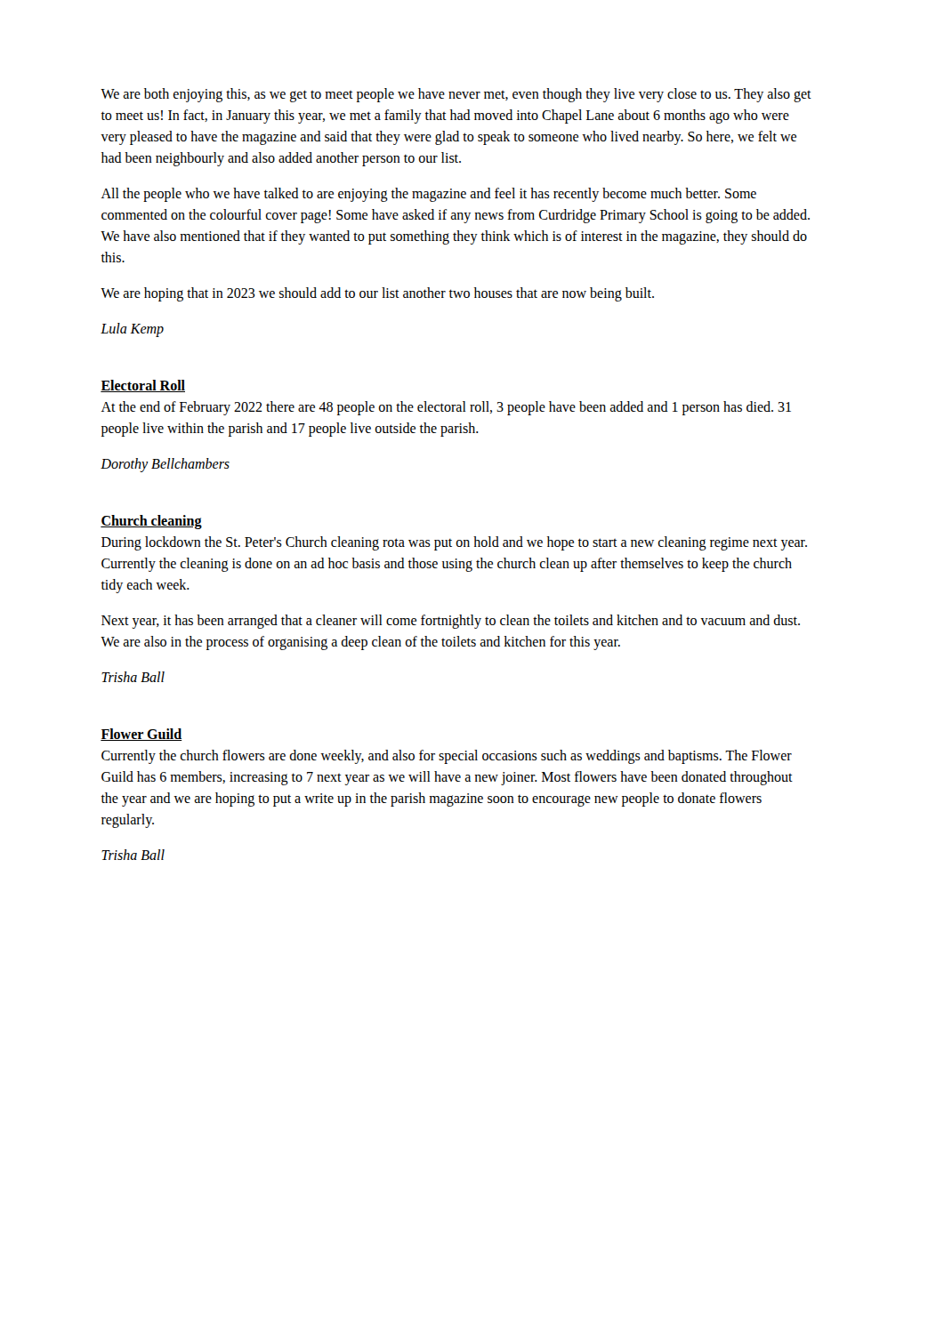We are both enjoying this, as we get to meet people we have never met, even though they live very close to us. They also get to meet us! In fact, in January this year, we met a family that had moved into Chapel Lane about 6 months ago who were very pleased to have the magazine and said that they were glad to speak to someone who lived nearby. So here, we felt we had been neighbourly and also added another person to our list.
All the people who we have talked to are enjoying the magazine and feel it has recently become much better. Some commented on the colourful cover page! Some have asked if any news from Curdridge Primary School is going to be added. We have also mentioned that if they wanted to put something they think which is of interest in the magazine, they should do this.
We are hoping that in 2023 we should add to our list another two houses that are now being built.
Lula Kemp
Electoral Roll
At the end of February 2022 there are 48 people on the electoral roll, 3 people have been added and 1 person has died. 31 people live within the parish and 17 people live outside the parish.
Dorothy Bellchambers
Church cleaning
During lockdown the St. Peter's Church cleaning rota was put on hold and we hope to start a new cleaning regime next year. Currently the cleaning is done on an ad hoc basis and those using the church clean up after themselves to keep the church tidy each week.
Next year, it has been arranged that a cleaner will come fortnightly to clean the toilets and kitchen and to vacuum and dust. We are also in the process of organising a deep clean of the toilets and kitchen for this year.
Trisha Ball
Flower Guild
Currently the church flowers are done weekly, and also for special occasions such as weddings and baptisms. The Flower Guild has 6 members, increasing to 7 next year as we will have a new joiner. Most flowers have been donated throughout the year and we are hoping to put a write up in the parish magazine soon to encourage new people to donate flowers regularly.
Trisha Ball